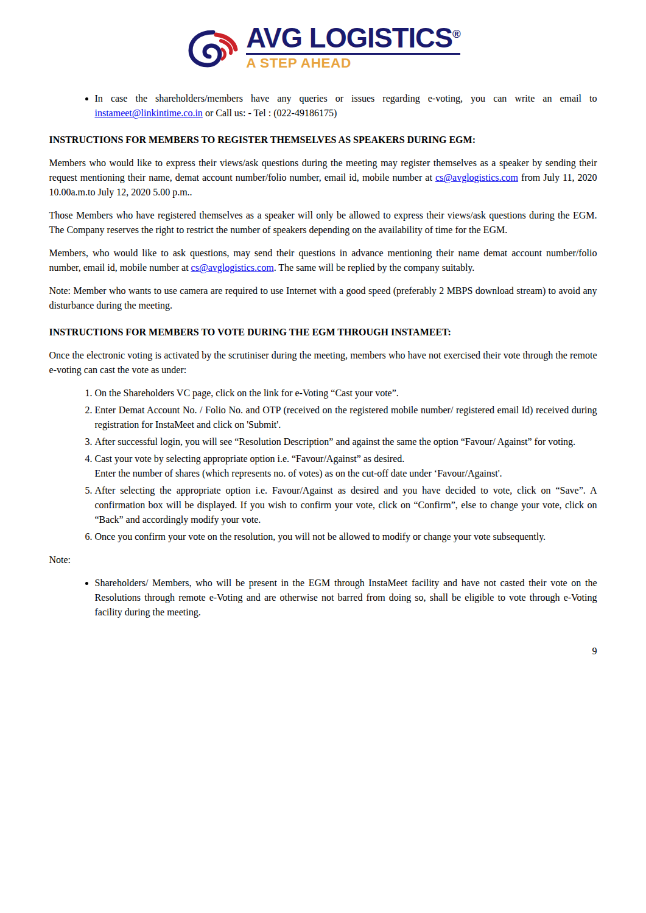AVG LOGISTICS®
A STEP AHEAD
In case the shareholders/members have any queries or issues regarding e-voting, you can write an email to instameet@linkintime.co.in or Call us: - Tel : (022-49186175)
INSTRUCTIONS FOR MEMBERS TO REGISTER THEMSELVES AS SPEAKERS DURING EGM:
Members who would like to express their views/ask questions during the meeting may register themselves as a speaker by sending their request mentioning their name, demat account number/folio number, email id, mobile number at cs@avglogistics.com from July 11, 2020 10.00a.m.to July 12, 2020 5.00 p.m..
Those Members who have registered themselves as a speaker will only be allowed to express their views/ask questions during the EGM. The Company reserves the right to restrict the number of speakers depending on the availability of time for the EGM.
Members, who would like to ask questions, may send their questions in advance mentioning their name demat account number/folio number, email id, mobile number at cs@avglogistics.com. The same will be replied by the company suitably.
Note: Member who wants to use camera are required to use Internet with a good speed (preferably 2 MBPS download stream) to avoid any disturbance during the meeting.
INSTRUCTIONS FOR MEMBERS TO VOTE DURING THE EGM THROUGH INSTAMEET:
Once the electronic voting is activated by the scrutiniser during the meeting, members who have not exercised their vote through the remote e-voting can cast the vote as under:
On the Shareholders VC page, click on the link for e-Voting “Cast your vote”.
Enter Demat Account No. / Folio No. and OTP (received on the registered mobile number/ registered email Id) received during registration for InstaMeet and click on 'Submit'.
After successful login, you will see “Resolution Description” and against the same the option “Favour/ Against” for voting.
Cast your vote by selecting appropriate option i.e. “Favour/Against” as desired.
Enter the number of shares (which represents no. of votes) as on the cut-off date under ‘Favour/Against'.
After selecting the appropriate option i.e. Favour/Against as desired and you have decided to vote, click on “Save”. A confirmation box will be displayed. If you wish to confirm your vote, click on “Confirm”, else to change your vote, click on “Back” and accordingly modify your vote.
Once you confirm your vote on the resolution, you will not be allowed to modify or change your vote subsequently.
Note:
Shareholders/ Members, who will be present in the EGM through InstaMeet facility and have not casted their vote on the Resolutions through remote e-Voting and are otherwise not barred from doing so, shall be eligible to vote through e-Voting facility during the meeting.
9